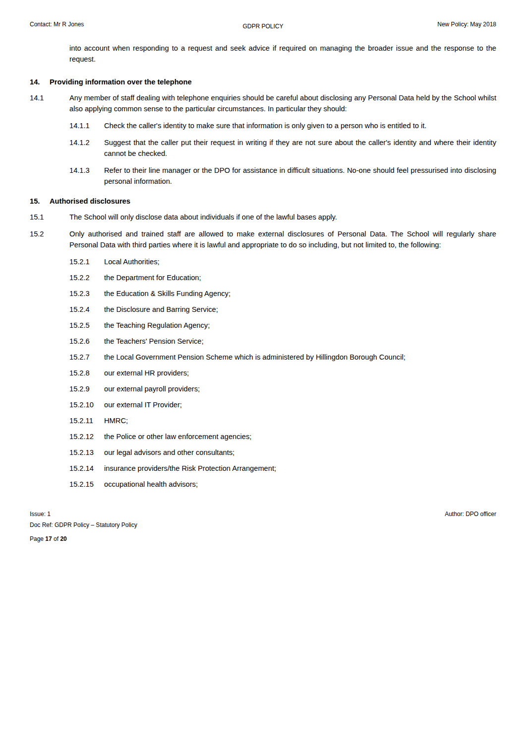Contact: Mr R Jones New Policy: May 2018
GDPR POLICY
into account when responding to a request and seek advice if required on managing the broader issue and the response to the request.
14. Providing information over the telephone
14.1 Any member of staff dealing with telephone enquiries should be careful about disclosing any Personal Data held by the School whilst also applying common sense to the particular circumstances. In particular they should:
14.1.1 Check the caller's identity to make sure that information is only given to a person who is entitled to it.
14.1.2 Suggest that the caller put their request in writing if they are not sure about the caller's identity and where their identity cannot be checked.
14.1.3 Refer to their line manager or the DPO for assistance in difficult situations. No-one should feel pressurised into disclosing personal information.
15. Authorised disclosures
15.1 The School will only disclose data about individuals if one of the lawful bases apply.
15.2 Only authorised and trained staff are allowed to make external disclosures of Personal Data. The School will regularly share Personal Data with third parties where it is lawful and appropriate to do so including, but not limited to, the following:
15.2.1 Local Authorities;
15.2.2 the Department for Education;
15.2.3 the Education & Skills Funding Agency;
15.2.4 the Disclosure and Barring Service;
15.2.5 the Teaching Regulation Agency;
15.2.6 the Teachers' Pension Service;
15.2.7 the Local Government Pension Scheme which is administered by Hillingdon Borough Council;
15.2.8 our external HR providers;
15.2.9 our external payroll providers;
15.2.10 our external IT Provider;
15.2.11 HMRC;
15.2.12 the Police or other law enforcement agencies;
15.2.13 our legal advisors and other consultants;
15.2.14 insurance providers/the Risk Protection Arrangement;
15.2.15 occupational health advisors;
Issue: 1 Author: DPO officer
Doc Ref: GDPR Policy – Statutory Policy
Page 17 of 20